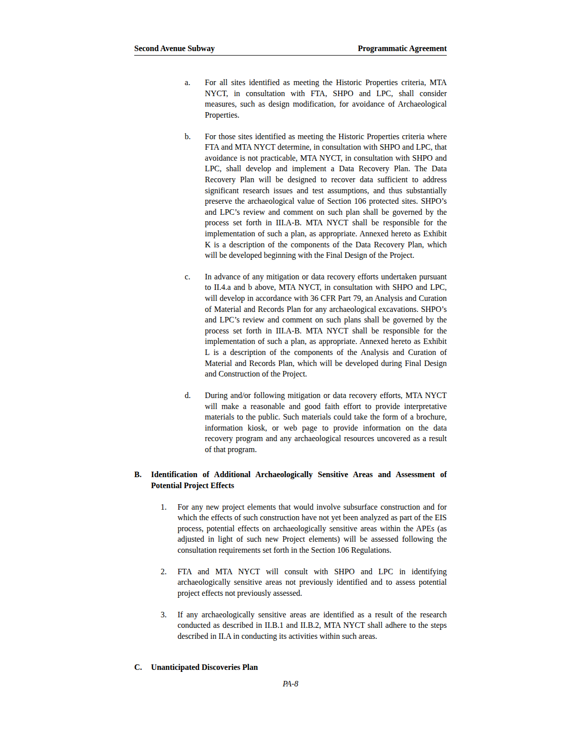Second Avenue Subway Programmatic Agreement
a. For all sites identified as meeting the Historic Properties criteria, MTA NYCT, in consultation with FTA, SHPO and LPC, shall consider measures, such as design modification, for avoidance of Archaeological Properties.
b. For those sites identified as meeting the Historic Properties criteria where FTA and MTA NYCT determine, in consultation with SHPO and LPC, that avoidance is not practicable, MTA NYCT, in consultation with SHPO and LPC, shall develop and implement a Data Recovery Plan. The Data Recovery Plan will be designed to recover data sufficient to address significant research issues and test assumptions, and thus substantially preserve the archaeological value of Section 106 protected sites. SHPO’s and LPC’s review and comment on such plan shall be governed by the process set forth in III.A-B. MTA NYCT shall be responsible for the implementation of such a plan, as appropriate. Annexed hereto as Exhibit K is a description of the components of the Data Recovery Plan, which will be developed beginning with the Final Design of the Project.
c. In advance of any mitigation or data recovery efforts undertaken pursuant to II.4.a and b above, MTA NYCT, in consultation with SHPO and LPC, will develop in accordance with 36 CFR Part 79, an Analysis and Curation of Material and Records Plan for any archaeological excavations. SHPO’s and LPC’s review and comment on such plans shall be governed by the process set forth in III.A-B. MTA NYCT shall be responsible for the implementation of such a plan, as appropriate. Annexed hereto as Exhibit L is a description of the components of the Analysis and Curation of Material and Records Plan, which will be developed during Final Design and Construction of the Project.
d. During and/or following mitigation or data recovery efforts, MTA NYCT will make a reasonable and good faith effort to provide interpretative materials to the public. Such materials could take the form of a brochure, information kiosk, or web page to provide information on the data recovery program and any archaeological resources uncovered as a result of that program.
B. Identification of Additional Archaeologically Sensitive Areas and Assessment of Potential Project Effects
1. For any new project elements that would involve subsurface construction and for which the effects of such construction have not yet been analyzed as part of the EIS process, potential effects on archaeologically sensitive areas within the APEs (as adjusted in light of such new Project elements) will be assessed following the consultation requirements set forth in the Section 106 Regulations.
2. FTA and MTA NYCT will consult with SHPO and LPC in identifying archaeologically sensitive areas not previously identified and to assess potential project effects not previously assessed.
3. If any archaeologically sensitive areas are identified as a result of the research conducted as described in II.B.1 and II.B.2, MTA NYCT shall adhere to the steps described in II.A in conducting its activities within such areas.
C. Unanticipated Discoveries Plan
PA-8